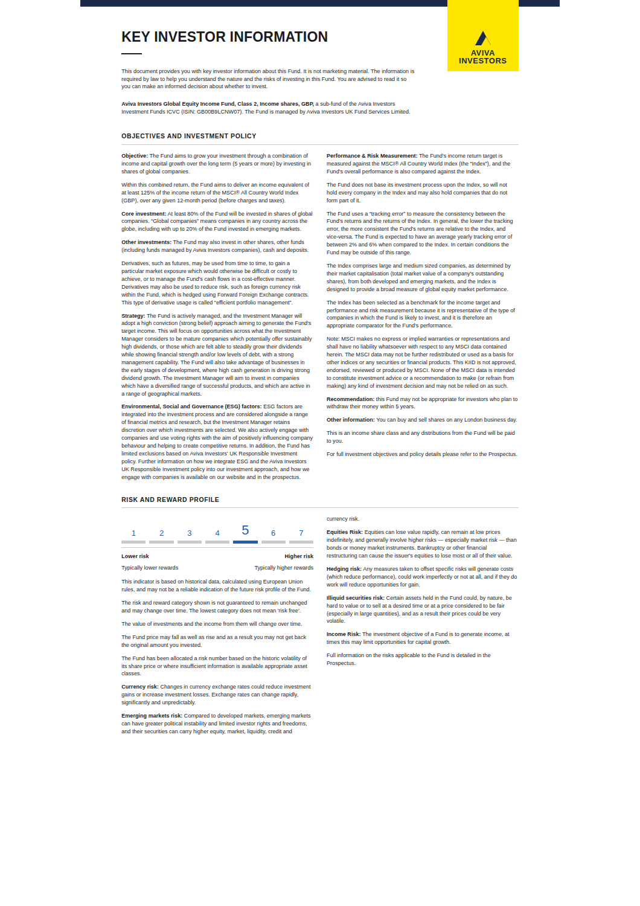AVIVA
INVESTORS
KEY INVESTOR INFORMATION
This document provides you with key investor information about this Fund. It is not marketing material. The information is required by law to help you understand the nature and the risks of investing in this Fund. You are advised to read it so you can make an informed decision about whether to invest.
Aviva Investors Global Equity Income Fund, Class 2, Income shares, GBP, a sub-fund of the Aviva Investors Investment Funds ICVC (ISIN: GB00B9LCNW07). The Fund is managed by Aviva Investors UK Fund Services Limited.
Objectives and Investment Policy
Objective: The Fund aims to grow your investment through a combination of income and capital growth over the long term (5 years or more) by investing in shares of global companies.
Within this combined return, the Fund aims to deliver an income equivalent of at least 125% of the income return of the MSCI® All Country World Index (GBP), over any given 12-month period (before charges and taxes).
Core investment: At least 80% of the Fund will be invested in shares of global companies. “Global companies” means companies in any country across the globe, including with up to 20% of the Fund invested in emerging markets.
Other investments: The Fund may also invest in other shares, other funds (including funds managed by Aviva Investors companies), cash and deposits.
Derivatives, such as futures, may be used from time to time, to gain a particular market exposure which would otherwise be difficult or costly to achieve, or to manage the Fund's cash flows in a cost-effective manner. Derivatives may also be used to reduce risk, such as foreign currency risk within the Fund, which is hedged using Forward Foreign Exchange contracts. This type of derivative usage is called “efficient portfolio management”.
Strategy: The Fund is actively managed, and the Investment Manager will adopt a high conviction (strong belief) approach aiming to generate the Fund's target income. This will focus on opportunities across what the Investment Manager considers to be mature companies which potentially offer sustainably high dividends, or those which are felt able to steadily grow their dividends while showing financial strength and/or low levels of debt, with a strong management capability. The Fund will also take advantage of businesses in the early stages of development, where high cash generation is driving strong dividend growth. The Investment Manager will aim to invest in companies which have a diversified range of successful products, and which are active in a range of geographical markets.
Environmental, Social and Governance (ESG) factors: ESG factors are integrated into the investment process and are considered alongside a range of financial metrics and research, but the Investment Manager retains discretion over which investments are selected. We also actively engage with companies and use voting rights with the aim of positively influencing company behaviour and helping to create competitive returns. In addition, the Fund has limited exclusions based on Aviva Investors' UK Responsible Investment policy. Further information on how we integrate ESG and the Aviva Investors UK Responsible Investment policy into our investment approach, and how we engage with companies is available on our website and in the prospectus.
Performance & Risk Measurement: The Fund's income return target is measured against the MSCI® All Country World Index (the “Index”), and the Fund's overall performance is also compared against the Index.
The Fund does not base its investment process upon the Index, so will not hold every company in the Index and may also hold companies that do not form part of it.
The Fund uses a “tracking error” to measure the consistency between the Fund's returns and the returns of the Index. In general, the lower the tracking error, the more consistent the Fund's returns are relative to the Index, and vice-versa. The Fund is expected to have an average yearly tracking error of between 2% and 6% when compared to the Index. In certain conditions the Fund may be outside of this range.
The Index comprises large and medium sized companies, as determined by their market capitalisation (total market value of a company's outstanding shares), from both developed and emerging markets, and the Index is designed to provide a broad measure of global equity market performance.
The Index has been selected as a benchmark for the income target and performance and risk measurement because it is representative of the type of companies in which the Fund is likely to invest, and it is therefore an appropriate comparator for the Fund's performance.
Note: MSCI makes no express or implied warranties or representations and shall have no liability whatsoever with respect to any MSCI data contained herein. The MSCI data may not be further redistributed or used as a basis for other indices or any securities or financial products. This KIID is not approved, endorsed, reviewed or produced by MSCI. None of the MSCI data is intended to constitute investment advice or a recommendation to make (or refrain from making) any kind of investment decision and may not be relied on as such.
Recommendation: this Fund may not be appropriate for investors who plan to withdraw their money within 5 years.
Other information: You can buy and sell shares on any London business day.
This is an income share class and any distributions from the Fund will be paid to you.
For full investment objectives and policy details please refer to the Prospectus.
Risk and Reward Profile
1
2
3
4
5
6
7
Lower risk Higher risk
Typically lower rewards Typically higher rewards
This indicator is based on historical data, calculated using European Union rules, and may not be a reliable indication of the future risk profile of the Fund.
The risk and reward category shown is not guaranteed to remain unchanged and may change over time. The lowest category does not mean 'risk free'.
The value of investments and the income from them will change over time.
The Fund price may fall as well as rise and as a result you may not get back the original amount you invested.
The Fund has been allocated a risk number based on the historic volatility of its share price or where insufficient information is available appropriate asset classes.
Currency risk: Changes in currency exchange rates could reduce investment gains or increase investment losses. Exchange rates can change rapidly, significantly and unpredictably.
Emerging markets risk: Compared to developed markets, emerging markets can have greater political instability and limited investor rights and freedoms, and their securities can carry higher equity, market, liquidity, credit and
currency risk.
Equities Risk: Equities can lose value rapidly, can remain at low prices indefinitely, and generally involve higher risks — especially market risk — than bonds or money market instruments. Bankruptcy or other financial restructuring can cause the issuer's equities to lose most or all of their value.
Hedging risk: Any measures taken to offset specific risks will generate costs (which reduce performance), could work imperfectly or not at all, and if they do work will reduce opportunities for gain.
Illiquid securities risk: Certain assets held in the Fund could, by nature, be hard to value or to sell at a desired time or at a price considered to be fair (especially in large quantities), and as a result their prices could be very volatile.
Income Risk: The investment objective of a Fund is to generate income, at times this may limit opportunities for capital growth.
Full information on the risks applicable to the Fund is detailed in the Prospectus.